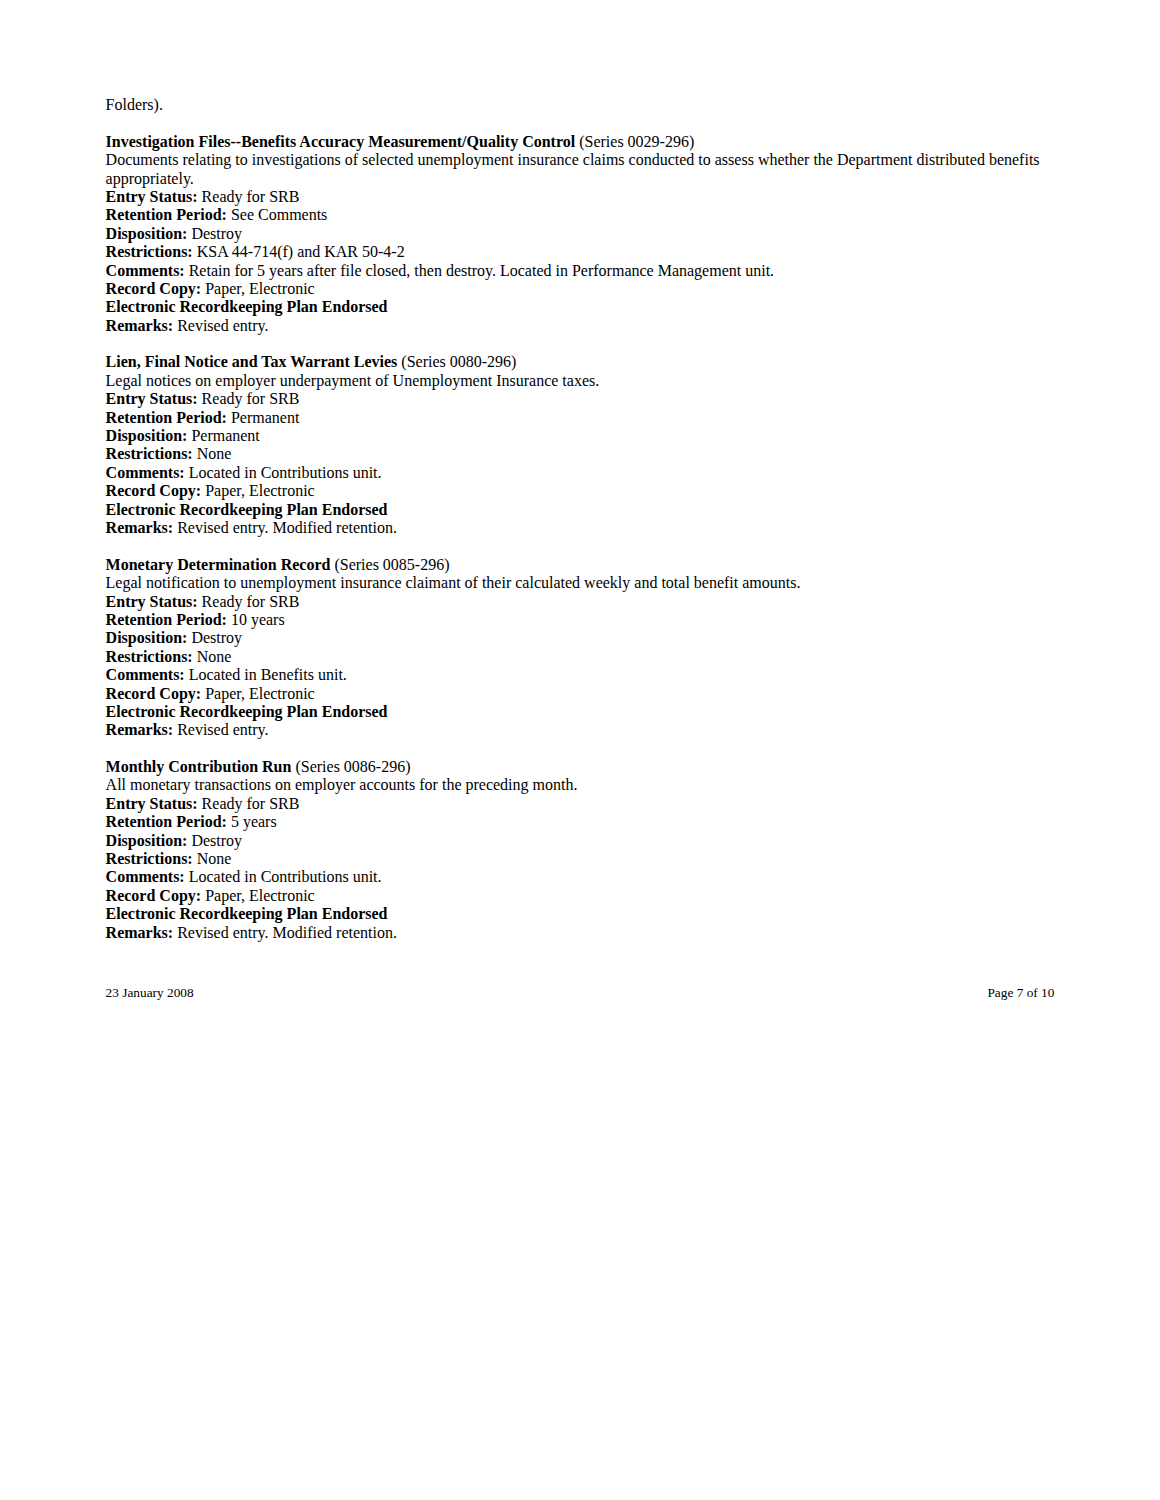Folders).
Investigation Files--Benefits Accuracy Measurement/Quality Control (Series 0029-296)
Documents relating to investigations of selected unemployment insurance claims conducted to assess whether the Department distributed benefits appropriately.
Entry Status: Ready for SRB
Retention Period: See Comments
Disposition: Destroy
Restrictions: KSA 44-714(f) and KAR 50-4-2
Comments: Retain for 5 years after file closed, then destroy. Located in Performance Management unit.
Record Copy: Paper, Electronic
Electronic Recordkeeping Plan Endorsed
Remarks: Revised entry.
Lien, Final Notice and Tax Warrant Levies (Series 0080-296)
Legal notices on employer underpayment of Unemployment Insurance taxes.
Entry Status: Ready for SRB
Retention Period: Permanent
Disposition: Permanent
Restrictions: None
Comments: Located in Contributions unit.
Record Copy: Paper, Electronic
Electronic Recordkeeping Plan Endorsed
Remarks: Revised entry. Modified retention.
Monetary Determination Record (Series 0085-296)
Legal notification to unemployment insurance claimant of their calculated weekly and total benefit amounts.
Entry Status: Ready for SRB
Retention Period: 10 years
Disposition: Destroy
Restrictions: None
Comments: Located in Benefits unit.
Record Copy: Paper, Electronic
Electronic Recordkeeping Plan Endorsed
Remarks: Revised entry.
Monthly Contribution Run (Series 0086-296)
All monetary transactions on employer accounts for the preceding month.
Entry Status: Ready for SRB
Retention Period: 5 years
Disposition: Destroy
Restrictions: None
Comments: Located in Contributions unit.
Record Copy: Paper, Electronic
Electronic Recordkeeping Plan Endorsed
Remarks: Revised entry. Modified retention.
23 January 2008 Page 7 of 10